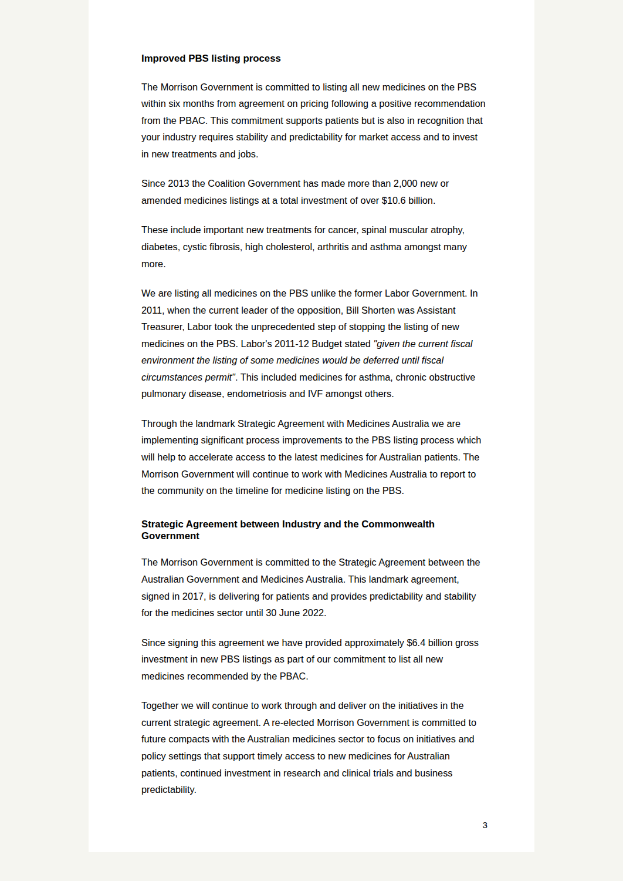Improved PBS listing process
The Morrison Government is committed to listing all new medicines on the PBS within six months from agreement on pricing following a positive recommendation from the PBAC. This commitment supports patients but is also in recognition that your industry requires stability and predictability for market access and to invest in new treatments and jobs.
Since 2013 the Coalition Government has made more than 2,000 new or amended medicines listings at a total investment of over $10.6 billion.
These include important new treatments for cancer, spinal muscular atrophy, diabetes, cystic fibrosis, high cholesterol, arthritis and asthma amongst many more.
We are listing all medicines on the PBS unlike the former Labor Government. In 2011, when the current leader of the opposition, Bill Shorten was Assistant Treasurer, Labor took the unprecedented step of stopping the listing of new medicines on the PBS. Labor's 2011-12 Budget stated "given the current fiscal environment the listing of some medicines would be deferred until fiscal circumstances permit". This included medicines for asthma, chronic obstructive pulmonary disease, endometriosis and IVF amongst others.
Through the landmark Strategic Agreement with Medicines Australia we are implementing significant process improvements to the PBS listing process which will help to accelerate access to the latest medicines for Australian patients. The Morrison Government will continue to work with Medicines Australia to report to the community on the timeline for medicine listing on the PBS.
Strategic Agreement between Industry and the Commonwealth Government
The Morrison Government is committed to the Strategic Agreement between the Australian Government and Medicines Australia. This landmark agreement, signed in 2017, is delivering for patients and provides predictability and stability for the medicines sector until 30 June 2022.
Since signing this agreement we have provided approximately $6.4 billion gross investment in new PBS listings as part of our commitment to list all new medicines recommended by the PBAC.
Together we will continue to work through and deliver on the initiatives in the current strategic agreement. A re-elected Morrison Government is committed to future compacts with the Australian medicines sector to focus on initiatives and policy settings that support timely access to new medicines for Australian patients, continued investment in research and clinical trials and business predictability.
3